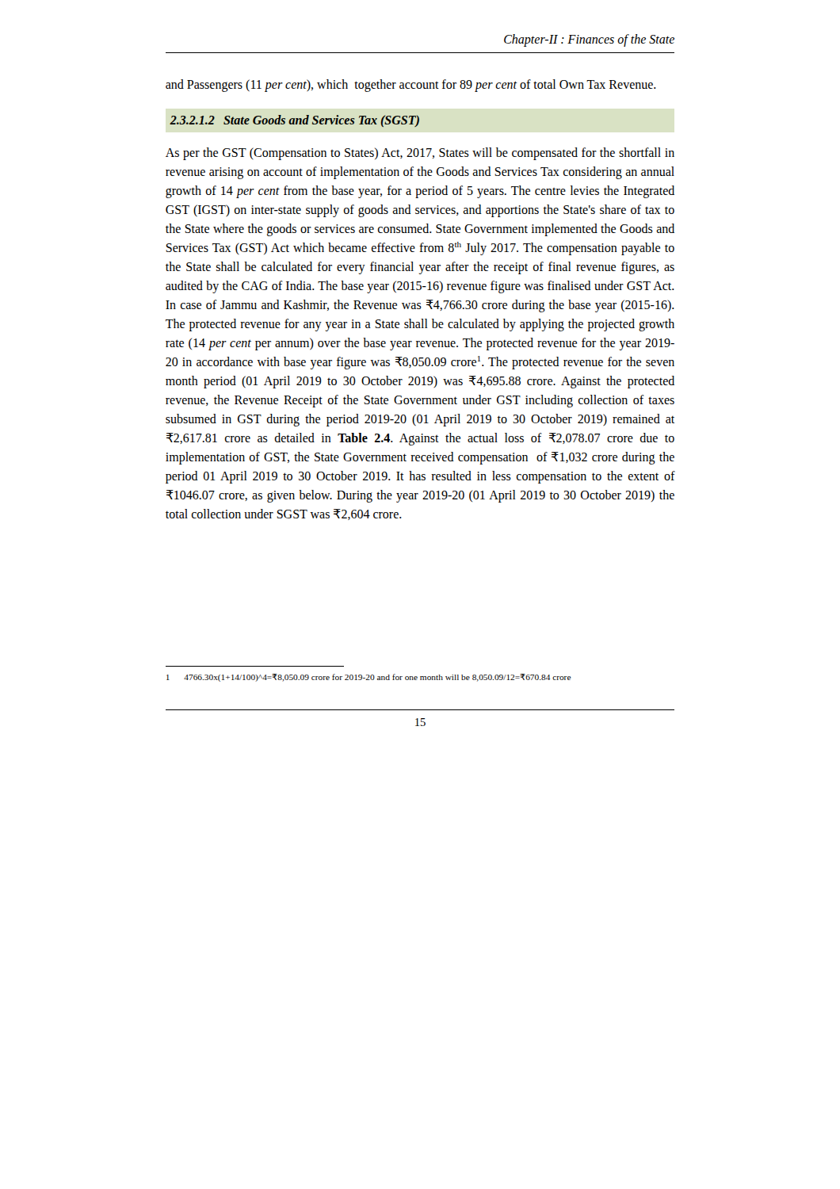Chapter-II : Finances of the State
and Passengers (11 per cent), which together account for 89 per cent of total Own Tax Revenue.
2.3.2.1.2 State Goods and Services Tax (SGST)
As per the GST (Compensation to States) Act, 2017, States will be compensated for the shortfall in revenue arising on account of implementation of the Goods and Services Tax considering an annual growth of 14 per cent from the base year, for a period of 5 years. The centre levies the Integrated GST (IGST) on inter-state supply of goods and services, and apportions the State's share of tax to the State where the goods or services are consumed. State Government implemented the Goods and Services Tax (GST) Act which became effective from 8th July 2017. The compensation payable to the State shall be calculated for every financial year after the receipt of final revenue figures, as audited by the CAG of India. The base year (2015-16) revenue figure was finalised under GST Act. In case of Jammu and Kashmir, the Revenue was ₹4,766.30 crore during the base year (2015-16). The protected revenue for any year in a State shall be calculated by applying the projected growth rate (14 per cent per annum) over the base year revenue. The protected revenue for the year 2019-20 in accordance with base year figure was ₹8,050.09 crore1. The protected revenue for the seven month period (01 April 2019 to 30 October 2019) was ₹4,695.88 crore. Against the protected revenue, the Revenue Receipt of the State Government under GST including collection of taxes subsumed in GST during the period 2019-20 (01 April 2019 to 30 October 2019) remained at ₹2,617.81 crore as detailed in Table 2.4. Against the actual loss of ₹2,078.07 crore due to implementation of GST, the State Government received compensation of ₹1,032 crore during the period 01 April 2019 to 30 October 2019. It has resulted in less compensation to the extent of ₹1046.07 crore, as given below. During the year 2019-20 (01 April 2019 to 30 October 2019) the total collection under SGST was ₹2,604 crore.
1 4766.30x(1+14/100)^4=₹8,050.09 crore for 2019-20 and for one month will be 8,050.09/12=₹670.84 crore
15